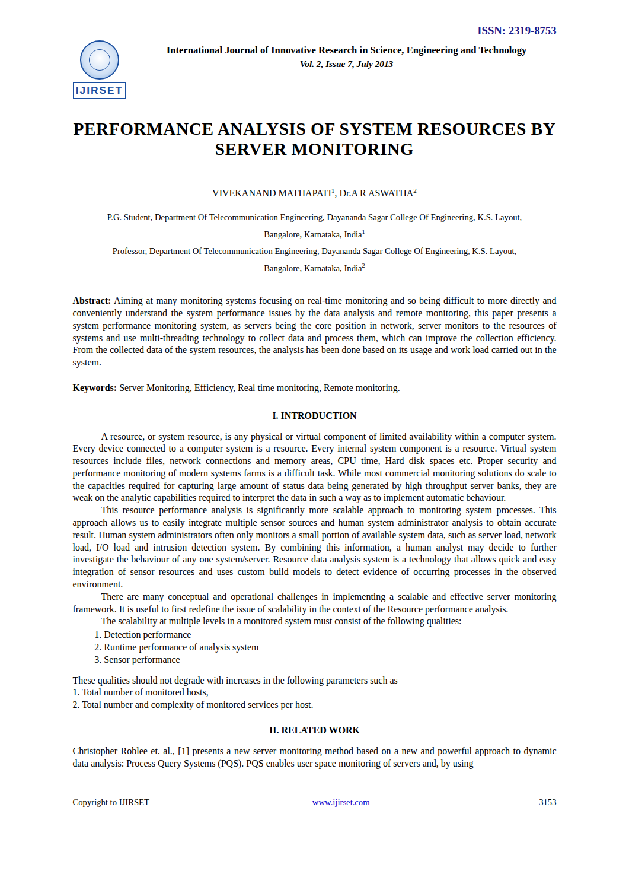ISSN: 2319-8753
IJIRSET
International Journal of Innovative Research in Science, Engineering and Technology
Vol. 2, Issue 7, July 2013
PERFORMANCE ANALYSIS OF SYSTEM RESOURCES BY SERVER MONITORING
VIVEKANAND MATHAPATI1, Dr.A R ASWATHA2
P.G. Student, Department Of Telecommunication Engineering, Dayananda Sagar College Of Engineering, K.S. Layout,
Bangalore, Karnataka, India1
Professor, Department Of Telecommunication Engineering, Dayananda Sagar College Of Engineering, K.S. Layout,
Bangalore, Karnataka, India2
Abstract: Aiming at many monitoring systems focusing on real-time monitoring and so being difficult to more directly and conveniently understand the system performance issues by the data analysis and remote monitoring, this paper presents a system performance monitoring system, as servers being the core position in network, server monitors to the resources of systems and use multi-threading technology to collect data and process them, which can improve the collection efficiency. From the collected data of the system resources, the analysis has been done based on its usage and work load carried out in the system.
Keywords: Server Monitoring, Efficiency, Real time monitoring, Remote monitoring.
I. INTRODUCTION
A resource, or system resource, is any physical or virtual component of limited availability within a computer system. Every device connected to a computer system is a resource. Every internal system component is a resource. Virtual system resources include files, network connections and memory areas, CPU time, Hard disk spaces etc. Proper security and performance monitoring of modern systems farms is a difficult task. While most commercial monitoring solutions do scale to the capacities required for capturing large amount of status data being generated by high throughput server banks, they are weak on the analytic capabilities required to interpret the data in such a way as to implement automatic behaviour.
This resource performance analysis is significantly more scalable approach to monitoring system processes. This approach allows us to easily integrate multiple sensor sources and human system administrator analysis to obtain accurate result. Human system administrators often only monitors a small portion of available system data, such as server load, network load, I/O load and intrusion detection system. By combining this information, a human analyst may decide to further investigate the behaviour of any one system/server. Resource data analysis system is a technology that allows quick and easy integration of sensor resources and uses custom build models to detect evidence of occurring processes in the observed environment.
There are many conceptual and operational challenges in implementing a scalable and effective server monitoring framework. It is useful to first redefine the issue of scalability in the context of the Resource performance analysis.
The scalability at multiple levels in a monitored system must consist of the following qualities:
Detection performance
Runtime performance of analysis system
Sensor performance
These qualities should not degrade with increases in the following parameters such as
1. Total number of monitored hosts,
2. Total number and complexity of monitored services per host.
II. RELATED WORK
Christopher Roblee et. al., [1] presents a new server monitoring method based on a new and powerful approach to dynamic data analysis: Process Query Systems (PQS). PQS enables user space monitoring of servers and, by using
Copyright to IJIRSET
www.ijirset.com
3153